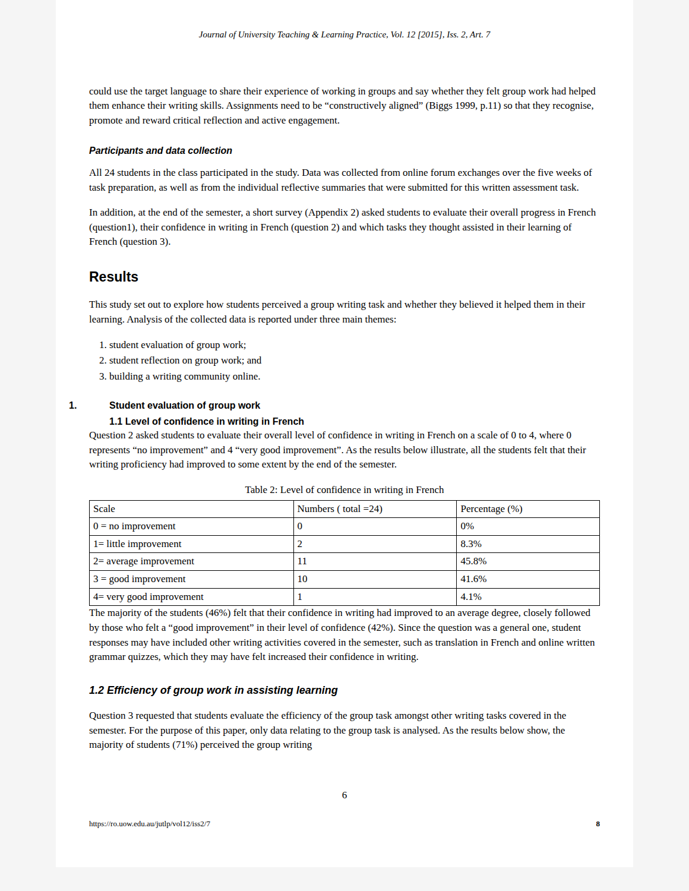Journal of University Teaching & Learning Practice, Vol. 12 [2015], Iss. 2, Art. 7
could use the target language to share their experience of working in groups and say whether they felt group work had helped them enhance their writing skills. Assignments need to be “constructively aligned” (Biggs 1999, p.11) so that they recognise, promote and reward critical reflection and active engagement.
Participants and data collection
All 24 students in the class participated in the study. Data was collected from online forum exchanges over the five weeks of task preparation, as well as from the individual reflective summaries that were submitted for this written assessment task.
In addition, at the end of the semester, a short survey (Appendix 2) asked students to evaluate their overall progress in French (question1), their confidence in writing in French (question 2) and which tasks they thought assisted in their learning of French (question 3).
Results
This study set out to explore how students perceived a group writing task and whether they believed it helped them in their learning. Analysis of the collected data is reported under three main themes:
student evaluation of group work;
student reflection on group work; and
building a writing community online.
1. Student evaluation of group work
1.1 Level of confidence in writing in French
Question 2 asked students to evaluate their overall level of confidence in writing in French on a scale of 0 to 4, where 0 represents “no improvement” and 4 “very good improvement”. As the results below illustrate, all the students felt that their writing proficiency had improved to some extent by the end of the semester.
Table 2: Level of confidence in writing in French
| Scale | Numbers ( total =24) | Percentage (%) |
| 0 = no improvement | 0 | 0% |
| 1= little improvement | 2 | 8.3% |
| 2= average improvement | 11 | 45.8% |
| 3 = good improvement | 10 | 41.6% |
| 4= very good improvement | 1 | 4.1% |
The majority of the students (46%) felt that their confidence in writing had improved to an average degree, closely followed by those who felt a “good improvement” in their level of confidence (42%). Since the question was a general one, student responses may have included other writing activities covered in the semester, such as translation in French and online written grammar quizzes, which they may have felt increased their confidence in writing.
1.2 Efficiency of group work in assisting learning
Question 3 requested that students evaluate the efficiency of the group task amongst other writing tasks covered in the semester. For the purpose of this paper, only data relating to the group task is analysed. As the results below show, the majority of students (71%) perceived the group writing
6
https://ro.uow.edu.au/jutlp/vol12/iss2/7 8